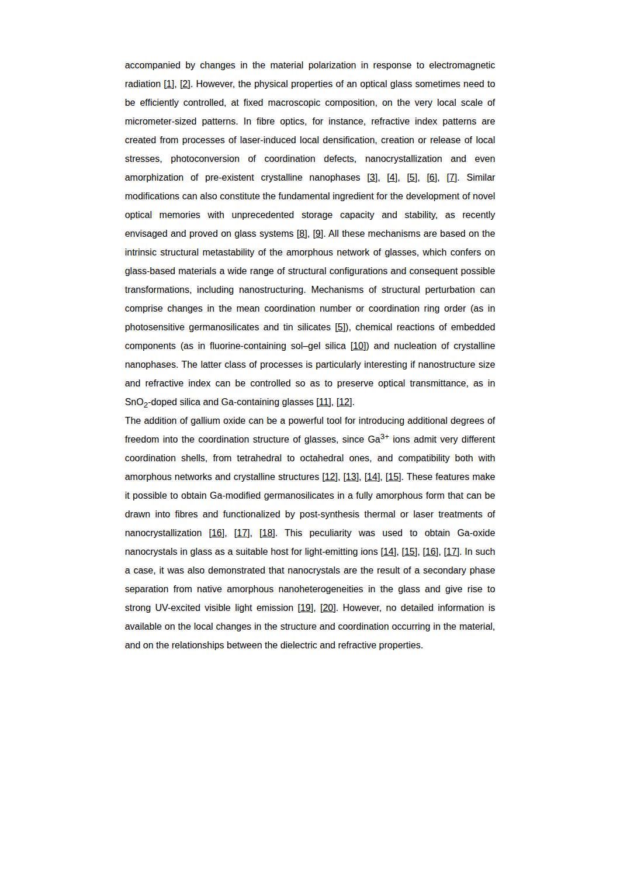accompanied by changes in the material polarization in response to electromagnetic radiation [1], [2]. However, the physical properties of an optical glass sometimes need to be efficiently controlled, at fixed macroscopic composition, on the very local scale of micrometer-sized patterns. In fibre optics, for instance, refractive index patterns are created from processes of laser-induced local densification, creation or release of local stresses, photoconversion of coordination defects, nanocrystallization and even amorphization of pre-existent crystalline nanophases [3], [4], [5], [6], [7]. Similar modifications can also constitute the fundamental ingredient for the development of novel optical memories with unprecedented storage capacity and stability, as recently envisaged and proved on glass systems [8], [9]. All these mechanisms are based on the intrinsic structural metastability of the amorphous network of glasses, which confers on glass-based materials a wide range of structural configurations and consequent possible transformations, including nanostructuring. Mechanisms of structural perturbation can comprise changes in the mean coordination number or coordination ring order (as in photosensitive germanosilicates and tin silicates [5]), chemical reactions of embedded components (as in fluorine-containing sol–gel silica [10]) and nucleation of crystalline nanophases. The latter class of processes is particularly interesting if nanostructure size and refractive index can be controlled so as to preserve optical transmittance, as in SnO2-doped silica and Ga-containing glasses [11], [12].
The addition of gallium oxide can be a powerful tool for introducing additional degrees of freedom into the coordination structure of glasses, since Ga3+ ions admit very different coordination shells, from tetrahedral to octahedral ones, and compatibility both with amorphous networks and crystalline structures [12], [13], [14], [15]. These features make it possible to obtain Ga-modified germanosilicates in a fully amorphous form that can be drawn into fibres and functionalized by post-synthesis thermal or laser treatments of nanocrystallization [16], [17], [18]. This peculiarity was used to obtain Ga-oxide nanocrystals in glass as a suitable host for light-emitting ions [14], [15], [16], [17]. In such a case, it was also demonstrated that nanocrystals are the result of a secondary phase separation from native amorphous nanoheterogeneities in the glass and give rise to strong UV-excited visible light emission [19], [20]. However, no detailed information is available on the local changes in the structure and coordination occurring in the material, and on the relationships between the dielectric and refractive properties.